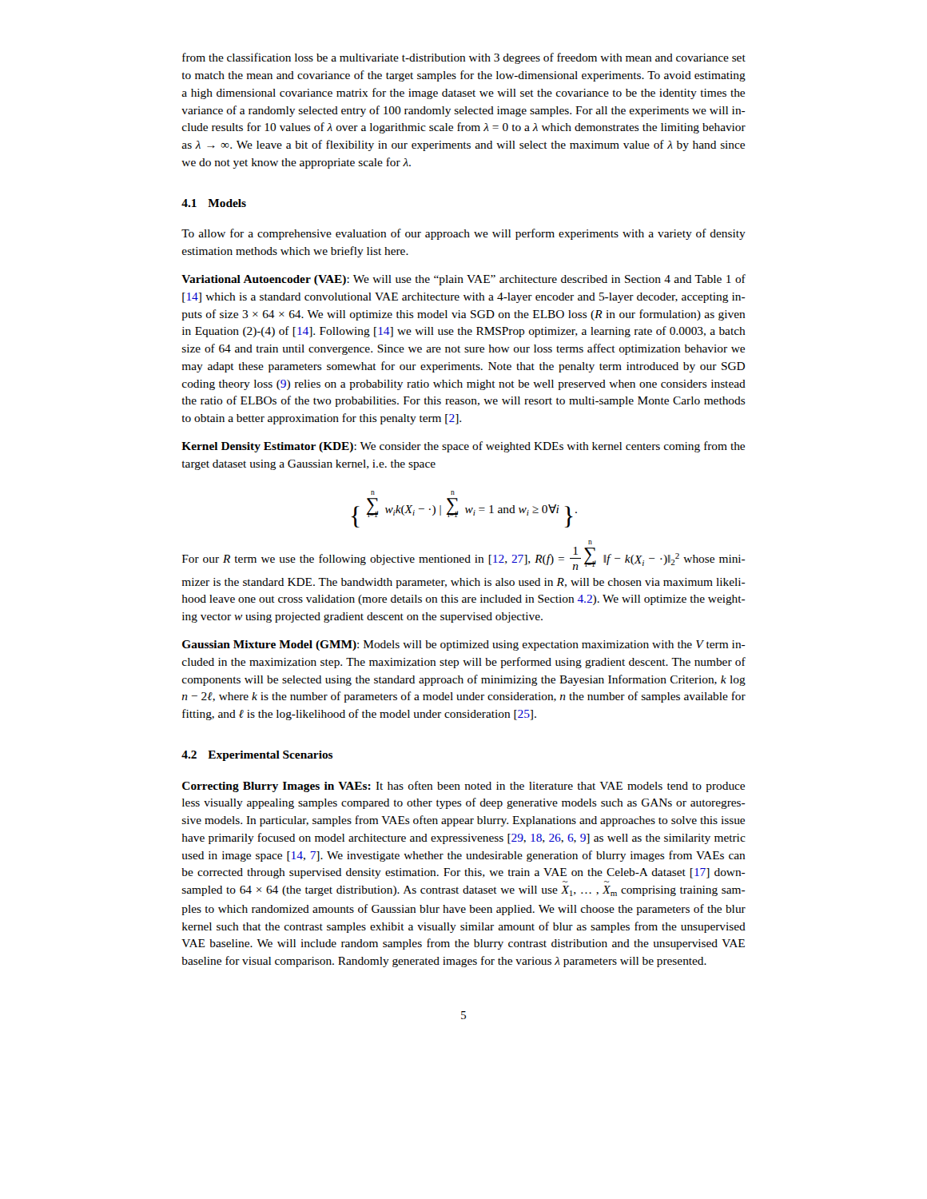from the classification loss be a multivariate t-distribution with 3 degrees of freedom with mean and covariance set to match the mean and covariance of the target samples for the low-dimensional experiments. To avoid estimating a high dimensional covariance matrix for the image dataset we will set the covariance to be the identity times the variance of a randomly selected entry of 100 randomly selected image samples. For all the experiments we will include results for 10 values of λ over a logarithmic scale from λ = 0 to a λ which demonstrates the limiting behavior as λ → ∞. We leave a bit of flexibility in our experiments and will select the maximum value of λ by hand since we do not yet know the appropriate scale for λ.
4.1 Models
To allow for a comprehensive evaluation of our approach we will perform experiments with a variety of density estimation methods which we briefly list here.
Variational Autoencoder (VAE): We will use the “plain VAE” architecture described in Section 4 and Table 1 of [14] which is a standard convolutional VAE architecture with a 4-layer encoder and 5-layer decoder, accepting inputs of size 3 × 64 × 64. We will optimize this model via SGD on the ELBO loss (R in our formulation) as given in Equation (2)-(4) of [14]. Following [14] we will use the RMSProp optimizer, a learning rate of 0.0003, a batch size of 64 and train until convergence. Since we are not sure how our loss terms affect optimization behavior we may adapt these parameters somewhat for our experiments. Note that the penalty term introduced by our SGD coding theory loss (9) relies on a probability ratio which might not be well preserved when one considers instead the ratio of ELBOs of the two probabilities. For this reason, we will resort to multi-sample Monte Carlo methods to obtain a better approximation for this penalty term [2].
Kernel Density Estimator (KDE): We consider the space of weighted KDEs with kernel centers coming from the target dataset using a Gaussian kernel, i.e. the space
{ n∑i=1 wi k(Xi − ·) | n∑i=1 wi = 1 and wi ≥ 0∀i }.
For our R term we use the following objective mentioned in [12, 27], R(f) = 1 n n∑i=1 ‖f − k(Xi − ·)‖22 whose minimizer is the standard KDE. The bandwidth parameter, which is also used in R, will be chosen via maximum likelihood leave one out cross validation (more details on this are included in Section 4.2). We will optimize the weighting vector w using projected gradient descent on the supervised objective.
Gaussian Mixture Model (GMM): Models will be optimized using expectation maximization with the V term included in the maximization step. The maximization step will be performed using gradient descent. The number of components will be selected using the standard approach of minimizing the Bayesian Information Criterion, k log n − 2ℓ, where k is the number of parameters of a model under consideration, n the number of samples available for fitting, and ℓ is the log-likelihood of the model under consideration [25].
4.2 Experimental Scenarios
Correcting Blurry Images in VAEs: It has often been noted in the literature that VAE models tend to produce less visually appealing samples compared to other types of deep generative models such as GANs or autoregressive models. In particular, samples from VAEs often appear blurry. Explanations and approaches to solve this issue have primarily focused on model architecture and expressiveness [29, 18, 26, 6, 9] as well as the similarity metric used in image space [14, 7]. We investigate whether the undesirable generation of blurry images from VAEs can be corrected through supervised density estimation. For this, we train a VAE on the Celeb-A dataset [17] downsampled to 64 × 64 (the target distribution). As contrast dataset we will use ~X 1, … , ~X m comprising training samples to which randomized amounts of Gaussian blur have been applied. We will choose the parameters of the blur kernel such that the contrast samples exhibit a visually similar amount of blur as samples from the unsupervised VAE baseline. We will include random samples from the blurry contrast distribution and the unsupervised VAE baseline for visual comparison. Randomly generated images for the various λ parameters will be presented.
5